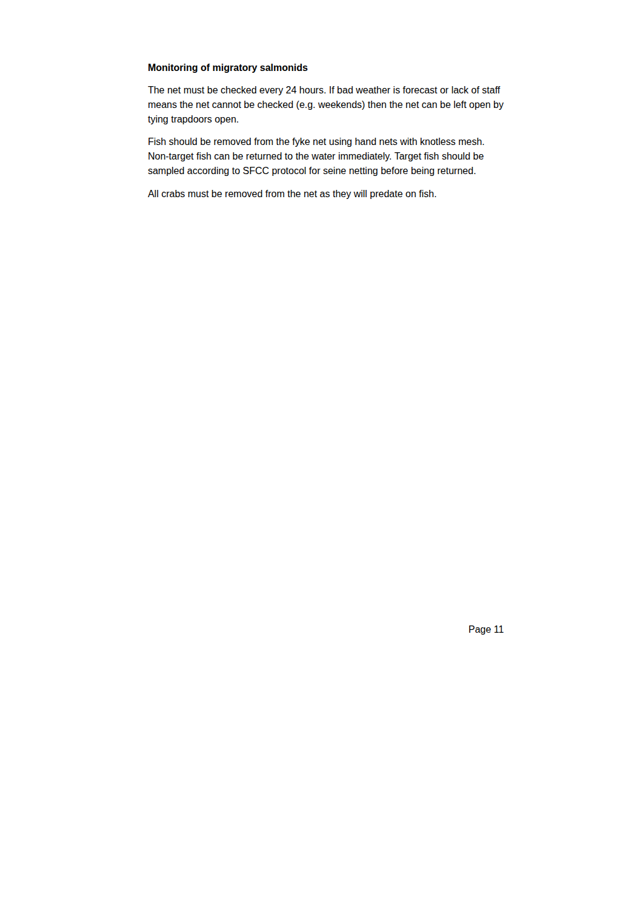Monitoring of migratory salmonids
The net must be checked every 24 hours. If bad weather is forecast or lack of staff means the net cannot be checked (e.g. weekends) then the net can be left open by tying trapdoors open.
Fish should be removed from the fyke net using hand nets with knotless mesh. Non-target fish can be returned to the water immediately. Target fish should be sampled according to SFCC protocol for seine netting before being returned.
All crabs must be removed from the net as they will predate on fish.
Page 11